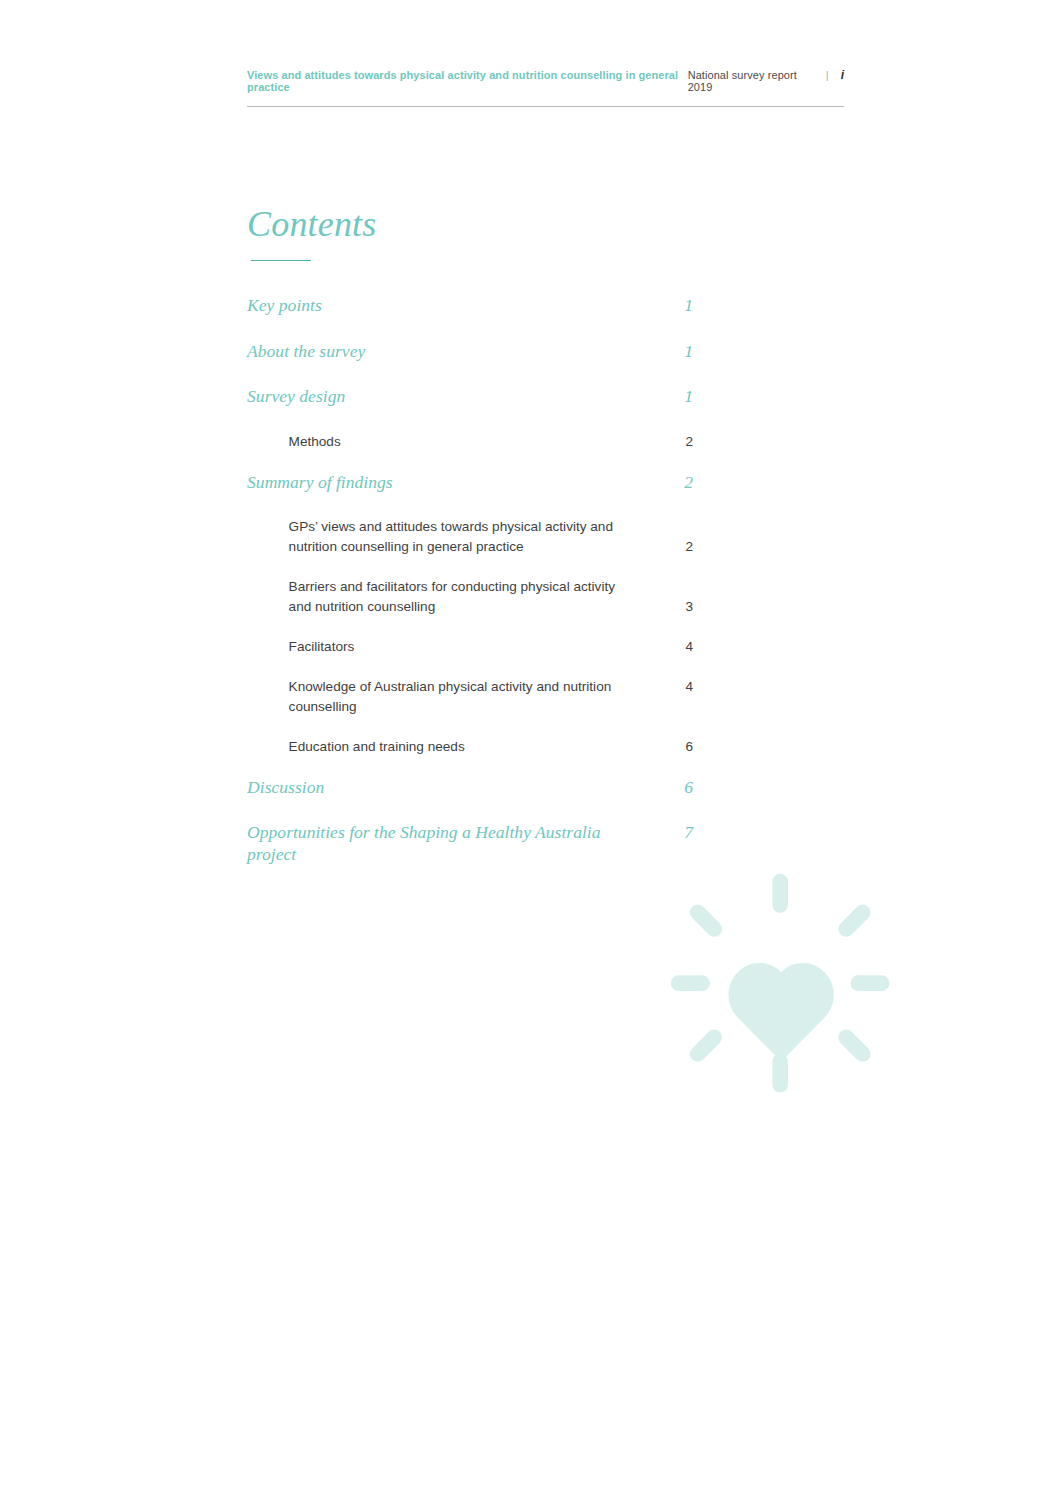Views and attitudes towards physical activity and nutrition counselling in general practice National survey report 2019 | i
Contents
Key points 1
About the survey 1
Survey design 1
Methods 2
Summary of findings 2
GPs’ views and attitudes towards physical activity and nutrition counselling in general practice 2
Barriers and facilitators for conducting physical activity and nutrition counselling 3
Facilitators 4
Knowledge of Australian physical activity and nutrition counselling 4
Education and training needs 6
Discussion 6
Opportunities for the Shaping a Healthy Australia project 7